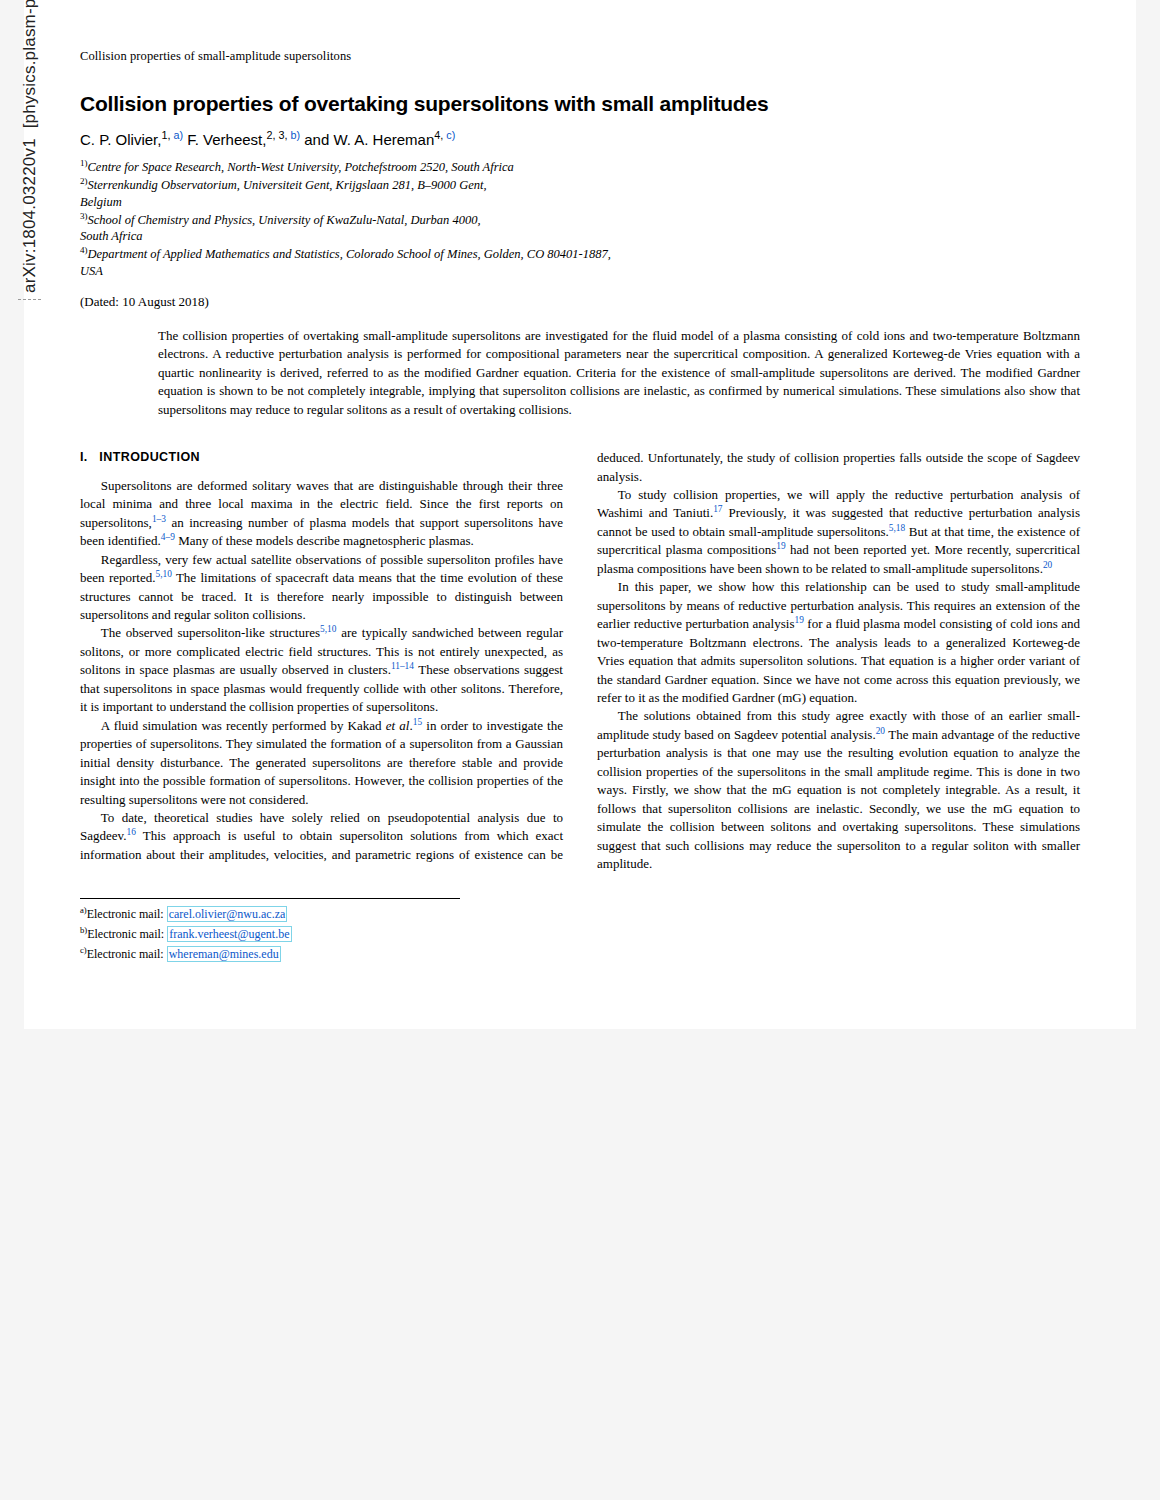arXiv:1804.03220v1 [physics.plasm-ph] 9 Apr 2018
Collision properties of small-amplitude supersolitons
Collision properties of overtaking supersolitons with small amplitudes
C. P. Olivier,1, a) F. Verheest,2, 3, b) and W. A. Hereman4, c)
1)Centre for Space Research, North-West University, Potchefstroom 2520, South Africa
2)Sterrenkundig Observatorium, Universiteit Gent, Krijgslaan 281, B–9000 Gent,
Belgium
3)School of Chemistry and Physics, University of KwaZulu-Natal, Durban 4000,
South Africa
4)Department of Applied Mathematics and Statistics, Colorado School of Mines, Golden, CO 80401-1887,
USA
(Dated: 10 August 2018)
The collision properties of overtaking small-amplitude supersolitons are investigated for the fluid model of a plasma consisting of cold ions and two-temperature Boltzmann electrons. A reductive perturbation analysis is performed for compositional parameters near the supercritical composition. A generalized Korteweg-de Vries equation with a quartic nonlinearity is derived, referred to as the modified Gardner equation. Criteria for the existence of small-amplitude supersolitons are derived. The modified Gardner equation is shown to be not completely integrable, implying that supersoliton collisions are inelastic, as confirmed by numerical simulations. These simulations also show that supersolitons may reduce to regular solitons as a result of overtaking collisions.
I. INTRODUCTION
Supersolitons are deformed solitary waves that are distinguishable through their three local minima and three local maxima in the electric field. Since the first reports on supersolitons,1–3 an increasing number of plasma models that support supersolitons have been identified.4–9 Many of these models describe magnetospheric plasmas.
Regardless, very few actual satellite observations of possible supersoliton profiles have been reported.5,10 The limitations of spacecraft data means that the time evolution of these structures cannot be traced. It is therefore nearly impossible to distinguish between supersolitons and regular soliton collisions.
The observed supersoliton-like structures5,10 are typically sandwiched between regular solitons, or more complicated electric field structures. This is not entirely unexpected, as solitons in space plasmas are usually observed in clusters.11–14 These observations suggest that supersolitons in space plasmas would frequently collide with other solitons. Therefore, it is important to understand the collision properties of supersolitons.
A fluid simulation was recently performed by Kakad et al.15 in order to investigate the properties of supersolitons. They simulated the formation of a supersoliton from a Gaussian initial density disturbance. The generated supersolitons are therefore stable and provide insight into the possible formation of supersolitons. However, the collision properties of the resulting supersolitons were not considered.
To date, theoretical studies have solely relied on pseudopotential analysis due to Sagdeev.16 This approach is useful to obtain supersoliton solutions from which exact information about their amplitudes, velocities, and parametric regions of existence can be deduced. Unfortunately, the study of collision properties falls outside the scope of Sagdeev analysis.
To study collision properties, we will apply the reductive perturbation analysis of Washimi and Taniuti.17 Previously, it was suggested that reductive perturbation analysis cannot be used to obtain small-amplitude supersolitons.5,18 But at that time, the existence of supercritical plasma compositions19 had not been reported yet. More recently, supercritical plasma compositions have been shown to be related to small-amplitude supersolitons.20
In this paper, we show how this relationship can be used to study small-amplitude supersolitons by means of reductive perturbation analysis. This requires an extension of the earlier reductive perturbation analysis19 for a fluid plasma model consisting of cold ions and two-temperature Boltzmann electrons. The analysis leads to a generalized Korteweg-de Vries equation that admits supersoliton solutions. That equation is a higher order variant of the standard Gardner equation. Since we have not come across this equation previously, we refer to it as the modified Gardner (mG) equation.
The solutions obtained from this study agree exactly with those of an earlier small-amplitude study based on Sagdeev potential analysis.20 The main advantage of the reductive perturbation analysis is that one may use the resulting evolution equation to analyze the collision properties of the supersolitons in the small amplitude regime. This is done in two ways. Firstly, we show that the mG equation is not completely integrable. As a result, it follows that supersoliton collisions are inelastic. Secondly, we use the mG equation to simulate the collision between solitons and overtaking supersolitons. These simulations suggest that such collisions may reduce the supersoliton to a regular soliton with smaller amplitude.
a)Electronic mail: carel.olivier@nwu.ac.za
b)Electronic mail: frank.verheest@ugent.be
c)Electronic mail: whereman@mines.edu